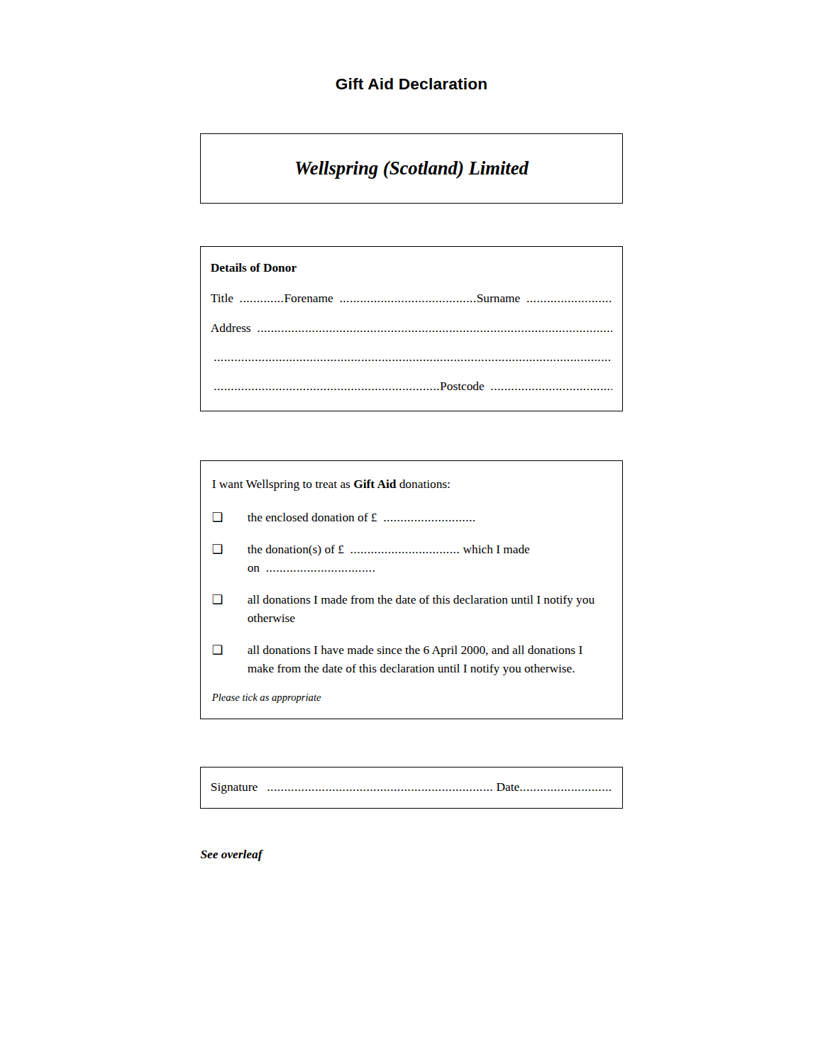Gift Aid Declaration
Wellspring (Scotland) Limited
Details of Donor
Title ............. Forename ........................................ Surname ......................................
Address .....................................................................................................................
.........................................................................................................................................
.................................................................. Postcode ...................................................
I want Wellspring to treat as Gift Aid donations:
❑
the enclosed donation of £ ...........................
❑
the donation(s) of £ ................................ which I made on ................................
❑
all donations I made from the date of this declaration until I notify you otherwise
❑
all donations I have made since the 6 April 2000, and all donations I make from the date of this declaration until I notify you otherwise.
Please tick as appropriate
Signature .................................................................. Date..........................................
See overleaf